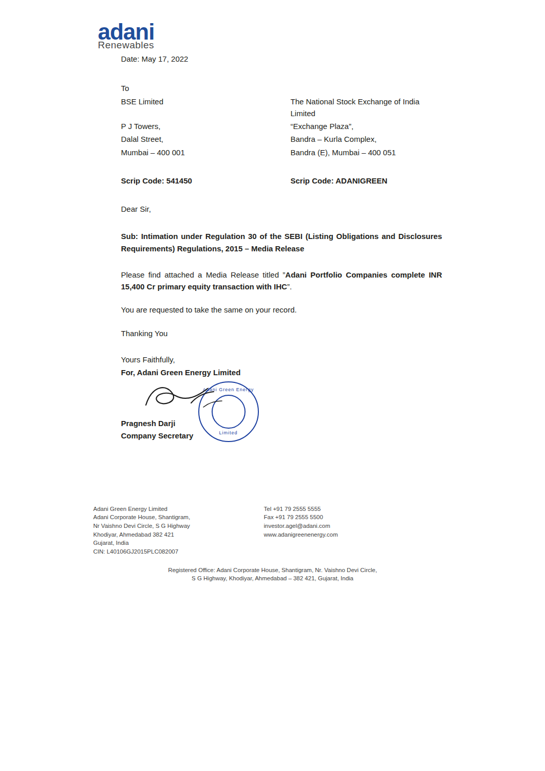adani
Renewables
Date: May 17, 2022
| To | |
| BSE Limited | The National Stock Exchange of India Limited |
| P J Towers, | “Exchange Plaza”, |
| Dalal Street, | Bandra – Kurla Complex, |
| Mumbai – 400 001 | Bandra (E), Mumbai – 400 051 |
| Scrip Code: 541450 | Scrip Code: ADANIGREEN |
Dear Sir,
Sub: Intimation under Regulation 30 of the SEBI (Listing Obligations and Disclosures Requirements) Regulations, 2015 – Media Release
Please find attached a Media Release titled ”Adani Portfolio Companies complete INR 15,400 Cr primary equity transaction with IHC”.
You are requested to take the same on your record.
Thanking You
Yours Faithfully,
For, Adani Green Energy Limited
Adani Green Energy
Limited
Pragnesh Darji
Company Secretary
| Adani Green Energy Limited Adani Corporate House, Shantigram, Nr Vaishno Devi Circle, S G Highway Khodiyar, Ahmedabad 382 421 Gujarat, India CIN: L40106GJ2015PLC082007 | Tel +91 79 2555 5555 Fax +91 79 2555 5500 investor.agel@adani.com www.adanigreenenergy.com |
Registered Office: Adani Corporate House, Shantigram, Nr. Vaishno Devi Circle,
S G Highway, Khodiyar, Ahmedabad – 382 421, Gujarat, India